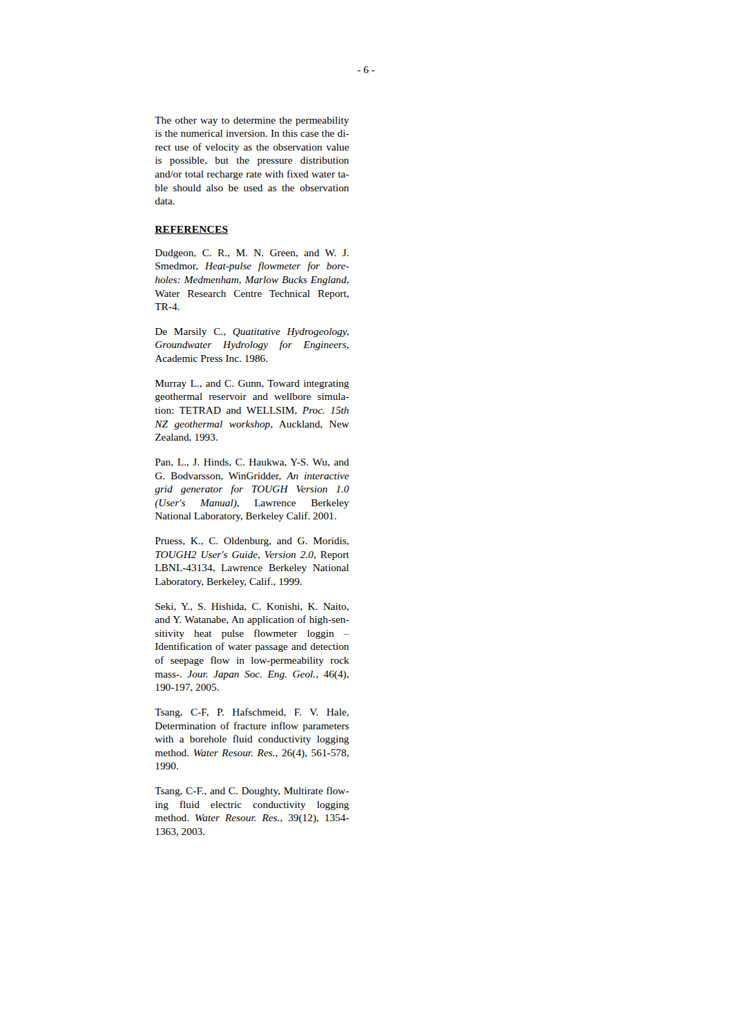- 6 -
The other way to determine the permeability is the numerical inversion. In this case the direct use of velocity as the observation value is possible, but the pressure distribution and/or total recharge rate with fixed water table should also be used as the observation data.
REFERENCES
Dudgeon, C. R., M. N. Green, and W. J. Smedmor, Heat-pulse flowmeter for boreholes: Medmenham, Marlow Bucks England, Water Research Centre Technical Report, TR-4.
De Marsily C., Quatitative Hydrogeology, Groundwater Hydrology for Engineers, Academic Press Inc. 1986.
Murray L., and C. Gunn, Toward integrating geothermal reservoir and wellbore simulation: TETRAD and WELLSIM, Proc. 15th NZ geothermal workshop, Auckland, New Zealand, 1993.
Pan, L., J. Hinds, C. Haukwa, Y-S. Wu, and G. Bodvarsson, WinGridder, An interactive grid generator for TOUGH Version 1.0 (User's Manual), Lawrence Berkeley National Laboratory, Berkeley Calif. 2001.
Pruess, K., C. Oldenburg, and G. Moridis, TOUGH2 User's Guide, Version 2.0, Report LBNL-43134, Lawrence Berkeley National Laboratory, Berkeley, Calif., 1999.
Seki, Y., S. Hishida, C. Konishi, K. Naito, and Y. Watanabe, An application of high-sensitivity heat pulse flowmeter loggin –Identification of water passage and detection of seepage flow in low-permeability rock mass-. Jour. Japan Soc. Eng. Geol., 46(4), 190-197, 2005.
Tsang, C-F, P. Hafschmeid, F. V. Hale, Determination of fracture inflow parameters with a borehole fluid conductivity logging method. Water Resour. Res., 26(4), 561-578, 1990.
Tsang, C-F., and C. Doughty, Multirate flowing fluid electric conductivity logging method. Water Resour. Res., 39(12), 1354-1363, 2003.